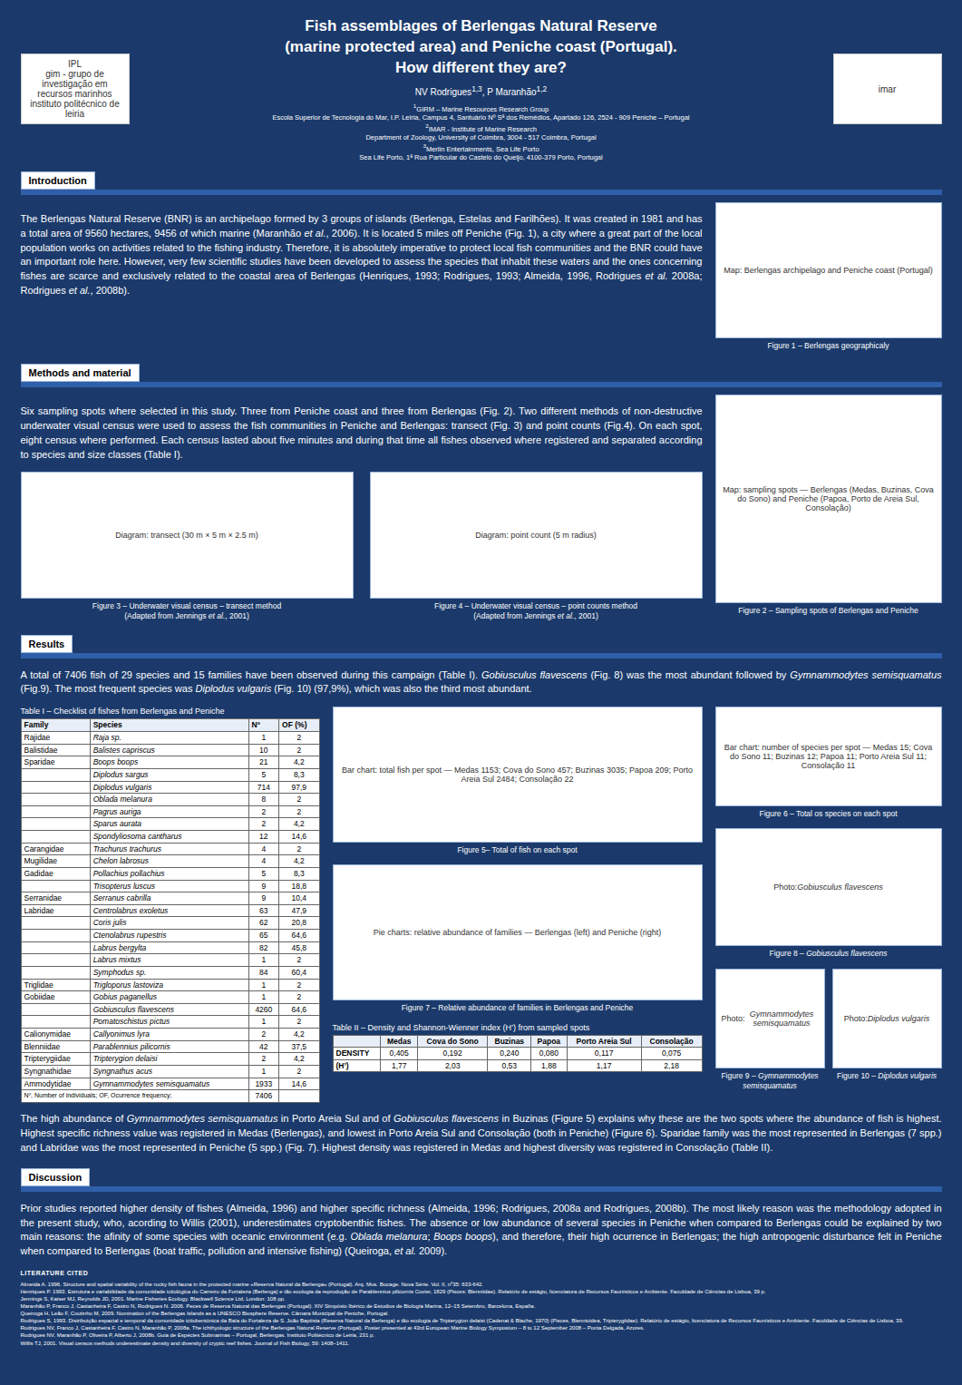IPL
gim - grupo de investigação em recursos marinhos
instituto politécnico de leiria
Fish assemblages of Berlengas Natural Reserve
(marine protected area) and Peniche coast (Portugal).
How different they are?
NV Rodrigues1,3, P Maranhão1,2
1GIRM – Marine Resources Research Group
Escola Superior de Tecnologia do Mar, I.P. Leiria, Campus 4, Santuário Nº Sª dos Remédios, Apartado 126, 2524 - 909 Peniche – Portugal
2IMAR - Institute of Marine Research
Department of Zoology, University of Coimbra, 3004 - 517 Coimbra, Portugal
3Merlin Entertainments, Sea Life Porto
Sea Life Porto, 1ª Rua Particular do Castelo do Queijo, 4100-379 Porto, Portugal
imar
Introduction
The Berlengas Natural Reserve (BNR) is an archipelago formed by 3 groups of islands (Berlenga, Estelas and Farilhões). It was created in 1981 and has a total area of 9560 hectares, 9456 of which marine (Maranhão et al., 2006). It is located 5 miles off Peniche (Fig. 1), a city where a great part of the local population works on activities related to the fishing industry. Therefore, it is absolutely imperative to protect local fish communities and the BNR could have an important role here. However, very few scientific studies have been developed to assess the species that inhabit these waters and the ones concerning fishes are scarce and exclusively related to the coastal area of Berlengas (Henriques, 1993; Rodrigues, 1993; Almeida, 1996, Rodrigues et al. 2008a; Rodrigues et al., 2008b).
Map: Berlengas archipelago and Peniche coast (Portugal)
Figure 1 – Berlengas geographicaly
Methods and material
Six sampling spots where selected in this study. Three from Peniche coast and three from Berlengas (Fig. 2). Two different methods of non-destructive underwater visual census were used to assess the fish communities in Peniche and Berlengas: transect (Fig. 3) and point counts (Fig.4). On each spot, eight census where performed. Each census lasted about five minutes and during that time all fishes observed where registered and separated according to species and size classes (Table I).
Diagram: transect (30 m × 5 m × 2.5 m)
Figure 3 – Underwater visual census – transect method
(Adapted from Jennings et al., 2001)
Diagram: point count (5 m radius)
Figure 4 – Underwater visual census – point counts method
(Adapted from Jennings et al., 2001)
Map: sampling spots — Berlengas (Medas, Buzinas, Cova do Sono) and Peniche (Papoa, Porto de Areia Sul, Consolação)
Figure 2 – Sampling spots of Berlengas and Peniche
Results
A total of 7406 fish of 29 species and 15 families have been observed during this campaign (Table I). Gobiusculus flavescens (Fig. 8) was the most abundant followed by Gymnammodytes semisquamatus (Fig.9). The most frequent species was Diplodus vulgaris (Fig. 10) (97,9%), which was also the third most abundant.
Table I – Checklist of fishes from Berlengas and Peniche
| Family | Species | Nº | OF (%) |
| --- | --- | --- | --- |
| Rajidae | Raja sp. | 1 | 2 |
| Balistidae | Balistes capriscus | 10 | 2 |
| Sparidae | Boops boops | 21 | 4,2 |
| | Diplodus sargus | 5 | 8,3 |
| | Diplodus vulgaris | 714 | 97,9 |
| | Oblada melanura | 8 | 2 |
| | Pagrus auriga | 2 | 2 |
| | Sparus aurata | 2 | 4,2 |
| | Spondyliosoma cantharus | 12 | 14,6 |
| Carangidae | Trachurus trachurus | 4 | 2 |
| Mugilidae | Chelon labrosus | 4 | 4,2 |
| Gadidae | Pollachius pollachius | 5 | 8,3 |
| | Trisopterus luscus | 9 | 18,8 |
| Serranidae | Serranus cabrilla | 9 | 10,4 |
| Labridae | Centrolabrus exoletus | 63 | 47,9 |
| | Coris julis | 62 | 20,8 |
| | Ctenolabrus rupestris | 65 | 64,6 |
| | Labrus bergylta | 82 | 45,8 |
| | Labrus mixtus | 1 | 2 |
| | Symphodus sp. | 84 | 60,4 |
| Triglidae | Trigloporus lastoviza | 1 | 2 |
| Gobiidae | Gobius paganellus | 1 | 2 |
| | Gobiusculus flavescens | 4260 | 64,6 |
| | Pomatoschistus pictus | 1 | 2 |
| Calionymidae | Callyonimus lyra | 2 | 4,2 |
| Blenniidae | Parablennius pilicornis | 42 | 37,5 |
| Tripterygiidae | Tripterygion delaisi | 2 | 4,2 |
| Syngnathidae | Syngnathus acus | 1 | 2 |
| Ammodytidae | Gymnammodytes semisquamatus | 1933 | 14,6 |
| Nº, Number of individuals; OF, Ocurrence frequency; | 7406 | |
Bar chart: total fish per spot — Medas 1153; Cova do Sono 457; Buzinas 3035; Papoa 209; Porto Areia Sul 2484; Consolação 22
Figure 5– Total of fish on each spot
Pie charts: relative abundance of families — Berlengas (left) and Peniche (right)
Figure 7 – Relative abundance of families in Berlengas and Peniche
Table II – Density and Shannon-Wienner index (H’) from sampled spots
| | Medas | Cova do Sono | Buzinas | Papoa | Porto Areia Sul | Consolação |
| --- | --- | --- | --- | --- | --- | --- |
| DENSITY | 0,405 | 0,192 | 0,240 | 0,080 | 0,117 | 0,075 |
| (H’) | 1,77 | 2,03 | 0,53 | 1,88 | 1,17 | 2,18 |
Bar chart: number of species per spot — Medas 15; Cova do Sono 11; Buzinas 12; Papoa 11; Porto Areia Sul 11; Consolação 11
Figure 6 – Total os species on each spot
Photo: Gobiusculus flavescens
Figure 8 – Gobiusculus flavescens
Photo: Gymnammodytes semisquamatus
Figure 9 – Gymnammodytes semisquamatus
Photo: Diplodus vulgaris
Figure 10 – Diplodus vulgaris
The high abundance of Gymnammodytes semisquamatus in Porto Areia Sul and of Gobiusculus flavescens in Buzinas (Figure 5) explains why these are the two spots where the abundance of fish is highest. Highest specific richness value was registered in Medas (Berlengas), and lowest in Porto Areia Sul and Consolação (both in Peniche) (Figure 6). Sparidae family was the most represented in Berlengas (7 spp.) and Labridae was the most represented in Peniche (5 spp.) (Fig. 7). Highest density was registered in Medas and highest diversity was registered in Consolação (Table II).
Discussion
Prior studies reported higher density of fishes (Almeida, 1996) and higher specific richness (Almeida, 1996; Rodrigues, 2008a and Rodrigues, 2008b). The most likely reason was the methodology adopted in the present study, who, acording to Willis (2001), underestimates cryptobenthic fishes. The absence or low abundance of several species in Peniche when compared to Berlengas could be explained by two main reasons: the afinity of some species with oceanic environment (e.g. Oblada melanura; Boops boops), and therefore, their high ocurrence in Berlengas; the high antropogenic disturbance felt in Peniche when compared to Berlengas (boat traffic, pollution and intensive fishing) (Queiroga, et al. 2009).
Literature cited
Almeida A. 1996. Structure and spatial variability of the rocky fish fauna in the protected marine «Reserva Natural da Berlenga» (Portugal). Arq. Mus. Bocage. Nova Série. Vol. II, nº35: 633-642.
Henriques P. 1993. Estrutura e variabilidade da comunidade ictiológica do Carreiro da Fortaleza (Berlenga) e tão ecologia da reprodução de Parablennius pilicornis Cuvier, 1829 (Pisces: Blenniidae). Relatório de estágio, licenciatura de Recursos Faunísticos e Ambiente. Faculdade de Ciências de Lisboa, 39 p.
Jennings S, Kaiser MJ, Reynolds JD, 2001. Marine Fisheries Ecology. Blackwell Science Ltd, London: 108 pp.
Maranhão P, Franco J, Castanheira F, Castro N, Rodrigues N. 2006. Peces de Reserva Natural das Berlengas (Portugal). XIV Simpósio Ibérico de Estudios de Biología Marina, 12–15 Setembro, Barcelona, España.
Queiroga H, Leão F, Coutinho M, 2009. Nomination of the Berlengas Islands as a UNESCO Biosphere Reserve. Câmara Municipal de Peniche, Portugal.
Rodrigues S, 1993. Distribuição espacial e temporal da comunidade ictiobentónica da Baía do Fortaleza de S. João Baptista (Reserva Natural da Berlenga) e tão ecologia de Tripterygion delaisi (Cadenat & Blache, 1970) (Pisces, Blennioidea, Tripterygiidae). Relatório de estágio, licenciatura de Recursos Faunísticos e Ambiente. Faculdade de Ciências de Lisboa, 39.
Rodrigues NV, Franco J, Castanheira F, Castro N, Maranhão P, 2008a. The ichthyologic structure of the Berlengas Natural Reserve (Portugal). Poster presented at 43rd European Marine Biology Symposium – 8 to 12 September 2008 – Ponta Delgada, Azores.
Rodrigues NV, Maranhão P, Oliveira P, Alberto J, 2008b. Guia de Espécies Submarinas – Portugal, Berlengas. Instituto Politécnico de Leiria, 231 p.
Willis TJ, 2001. Visual census methods underestimate density and diversity of cryptic reef fishes. Journal of Fish Biology, 59: 1408–1411.